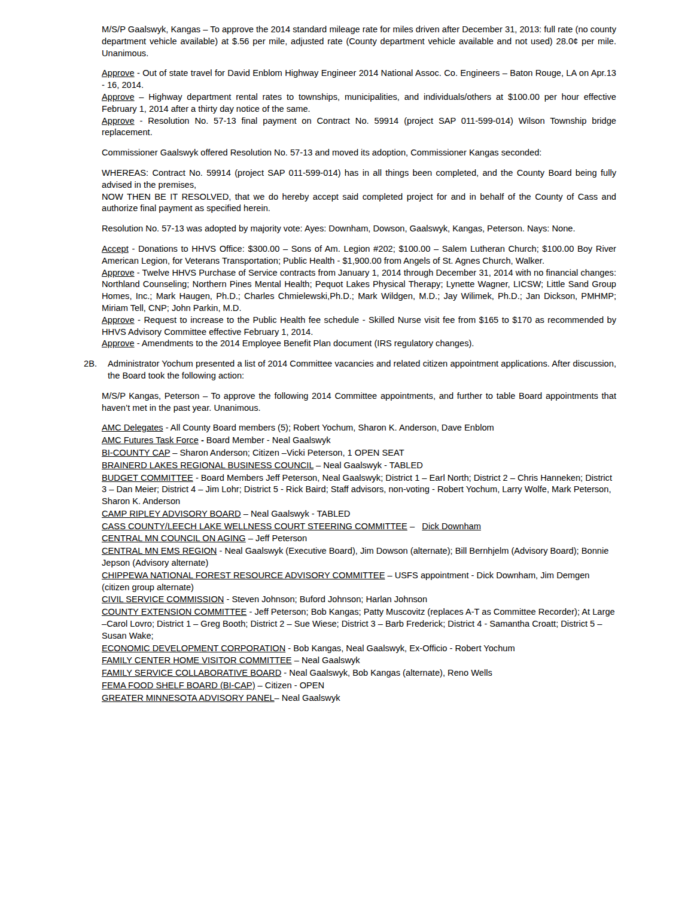M/S/P Gaalswyk, Kangas – To approve the 2014 standard mileage rate for miles driven after December 31, 2013: full rate (no county department vehicle available) at $.56 per mile, adjusted rate (County department vehicle available and not used) 28.0¢ per mile. Unanimous.
Approve - Out of state travel for David Enblom Highway Engineer 2014 National Assoc. Co. Engineers – Baton Rouge, LA on Apr.13 - 16, 2014.
Approve – Highway department rental rates to townships, municipalities, and individuals/others at $100.00 per hour effective February 1, 2014 after a thirty day notice of the same.
Approve - Resolution No. 57-13 final payment on Contract No. 59914 (project SAP 011-599-014) Wilson Township bridge replacement.
Commissioner Gaalswyk offered Resolution No. 57-13 and moved its adoption, Commissioner Kangas seconded:
WHEREAS: Contract No. 59914 (project SAP 011-599-014) has in all things been completed, and the County Board being fully advised in the premises,
NOW THEN BE IT RESOLVED, that we do hereby accept said completed project for and in behalf of the County of Cass and authorize final payment as specified herein.
Resolution No. 57-13 was adopted by majority vote: Ayes: Downham, Dowson, Gaalswyk, Kangas, Peterson. Nays: None.
Accept - Donations to HHVS Office: $300.00 – Sons of Am. Legion #202; $100.00 – Salem Lutheran Church; $100.00 Boy River American Legion, for Veterans Transportation; Public Health - $1,900.00 from Angels of St. Agnes Church, Walker.
Approve - Twelve HHVS Purchase of Service contracts from January 1, 2014 through December 31, 2014 with no financial changes: Northland Counseling; Northern Pines Mental Health; Pequot Lakes Physical Therapy; Lynette Wagner, LICSW; Little Sand Group Homes, Inc.; Mark Haugen, Ph.D.; Charles Chmielewski,Ph.D.; Mark Wildgen, M.D.; Jay Wilimek, Ph.D.; Jan Dickson, PMHMP; Miriam Tell, CNP; John Parkin, M.D.
Approve - Request to increase to the Public Health fee schedule - Skilled Nurse visit fee from $165 to $170 as recommended by HHVS Advisory Committee effective February 1, 2014.
Approve - Amendments to the 2014 Employee Benefit Plan document (IRS regulatory changes).
2B.
Administrator Yochum presented a list of 2014 Committee vacancies and related citizen appointment applications. After discussion, the Board took the following action:
M/S/P Kangas, Peterson – To approve the following 2014 Committee appointments, and further to table Board appointments that haven’t met in the past year. Unanimous.
AMC Delegates - All County Board members (5); Robert Yochum, Sharon K. Anderson, Dave Enblom
AMC Futures Task Force - Board Member - Neal Gaalswyk
BI-COUNTY CAP – Sharon Anderson; Citizen –Vicki Peterson, 1 OPEN SEAT
BRAINERD LAKES REGIONAL BUSINESS COUNCIL – Neal Gaalswyk - TABLED
BUDGET COMMITTEE - Board Members Jeff Peterson, Neal Gaalswyk; District 1 – Earl North; District 2 – Chris Hanneken; District 3 – Dan Meier; District 4 – Jim Lohr; District 5 - Rick Baird; Staff advisors, non-voting - Robert Yochum, Larry Wolfe, Mark Peterson, Sharon K. Anderson
CAMP RIPLEY ADVISORY BOARD – Neal Gaalswyk - TABLED
CASS COUNTY/LEECH LAKE WELLNESS COURT STEERING COMMITTEE – Dick Downham
CENTRAL MN COUNCIL ON AGING – Jeff Peterson
CENTRAL MN EMS REGION - Neal Gaalswyk (Executive Board), Jim Dowson (alternate); Bill Bernhjelm (Advisory Board); Bonnie Jepson (Advisory alternate)
CHIPPEWA NATIONAL FOREST RESOURCE ADVISORY COMMITTEE – USFS appointment - Dick Downham, Jim Demgen (citizen group alternate)
CIVIL SERVICE COMMISSION - Steven Johnson; Buford Johnson; Harlan Johnson
COUNTY EXTENSION COMMITTEE - Jeff Peterson; Bob Kangas; Patty Muscovitz (replaces A-T as Committee Recorder); At Large –Carol Lovro; District 1 – Greg Booth; District 2 – Sue Wiese; District 3 – Barb Frederick; District 4 - Samantha Croatt; District 5 – Susan Wake;
ECONOMIC DEVELOPMENT CORPORATION - Bob Kangas, Neal Gaalswyk, Ex-Officio - Robert Yochum
FAMILY CENTER HOME VISITOR COMMITTEE – Neal Gaalswyk
FAMILY SERVICE COLLABORATIVE BOARD - Neal Gaalswyk, Bob Kangas (alternate), Reno Wells
FEMA FOOD SHELF BOARD (BI-CAP) – Citizen - OPEN
GREATER MINNESOTA ADVISORY PANEL– Neal Gaalswyk